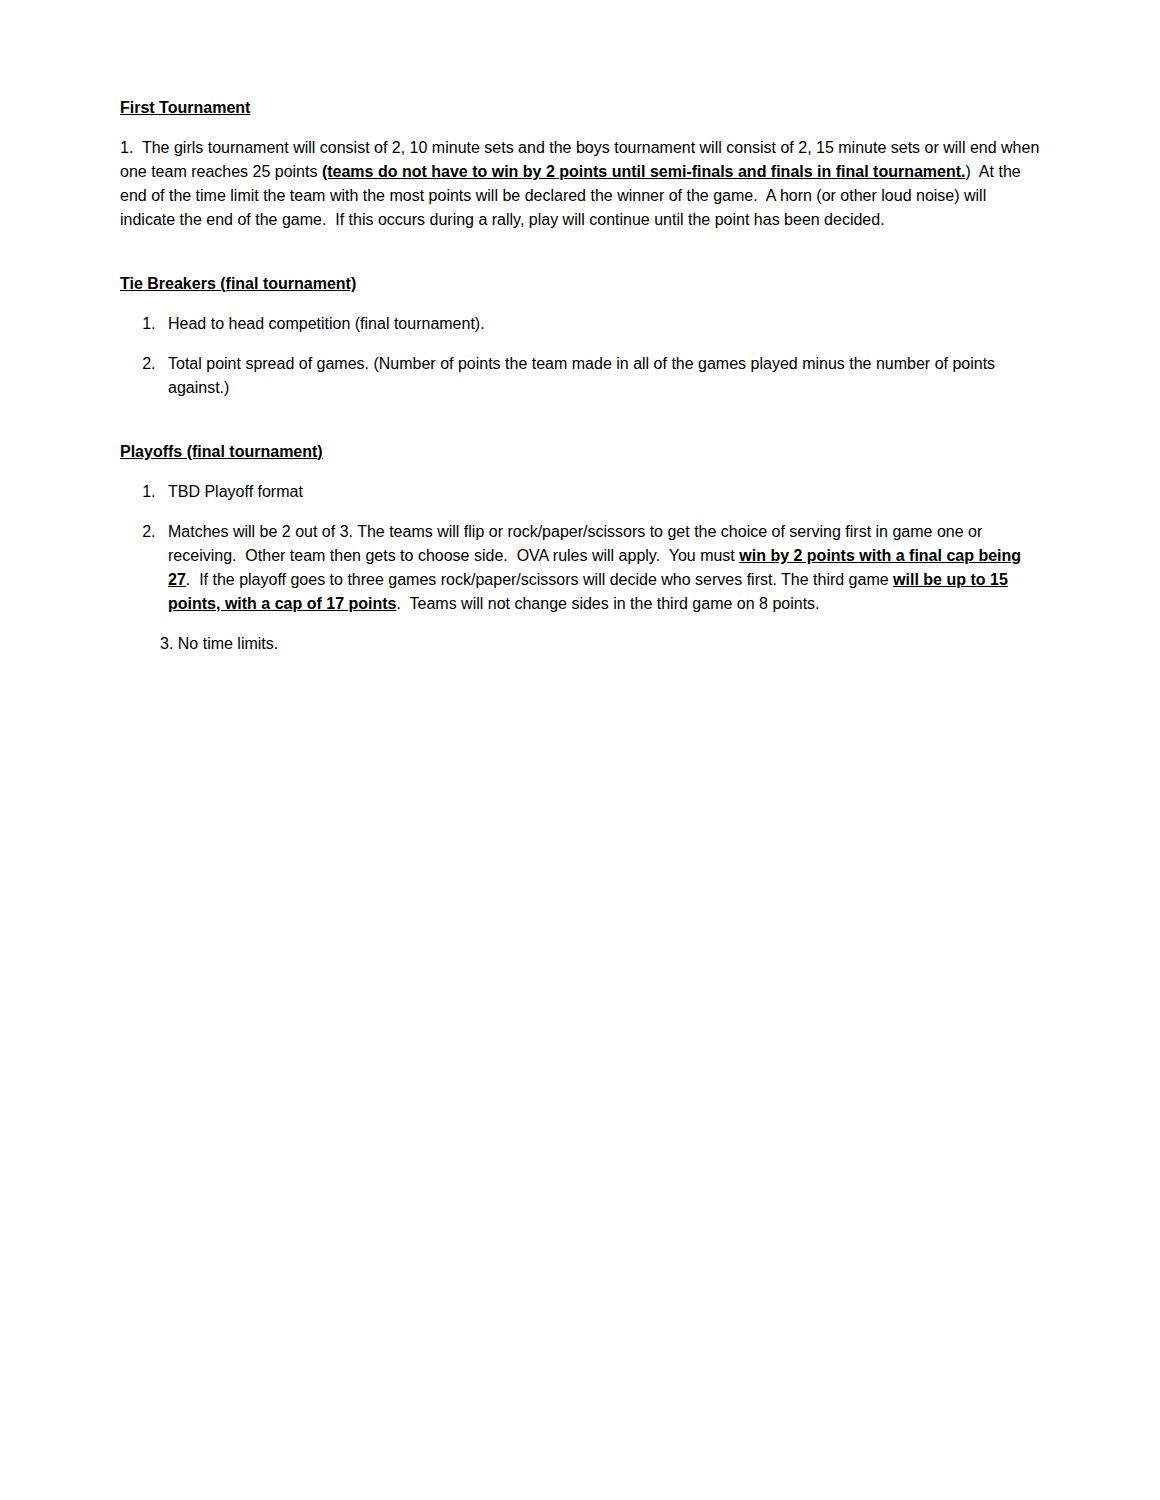First Tournament
1. The girls tournament will consist of 2, 10 minute sets and the boys tournament will consist of 2, 15 minute sets or will end when one team reaches 25 points (teams do not have to win by 2 points until semi-finals and finals in final tournament.) At the end of the time limit the team with the most points will be declared the winner of the game. A horn (or other loud noise) will indicate the end of the game. If this occurs during a rally, play will continue until the point has been decided.
Tie Breakers (final tournament)
Head to head competition (final tournament).
Total point spread of games. (Number of points the team made in all of the games played minus the number of points against.)
Playoffs (final tournament)
TBD Playoff format
Matches will be 2 out of 3. The teams will flip or rock/paper/scissors to get the choice of serving first in game one or receiving. Other team then gets to choose side. OVA rules will apply. You must win by 2 points with a final cap being 27. If the playoff goes to three games rock/paper/scissors will decide who serves first. The third game will be up to 15 points, with a cap of 17 points. Teams will not change sides in the third game on 8 points.
3. No time limits.